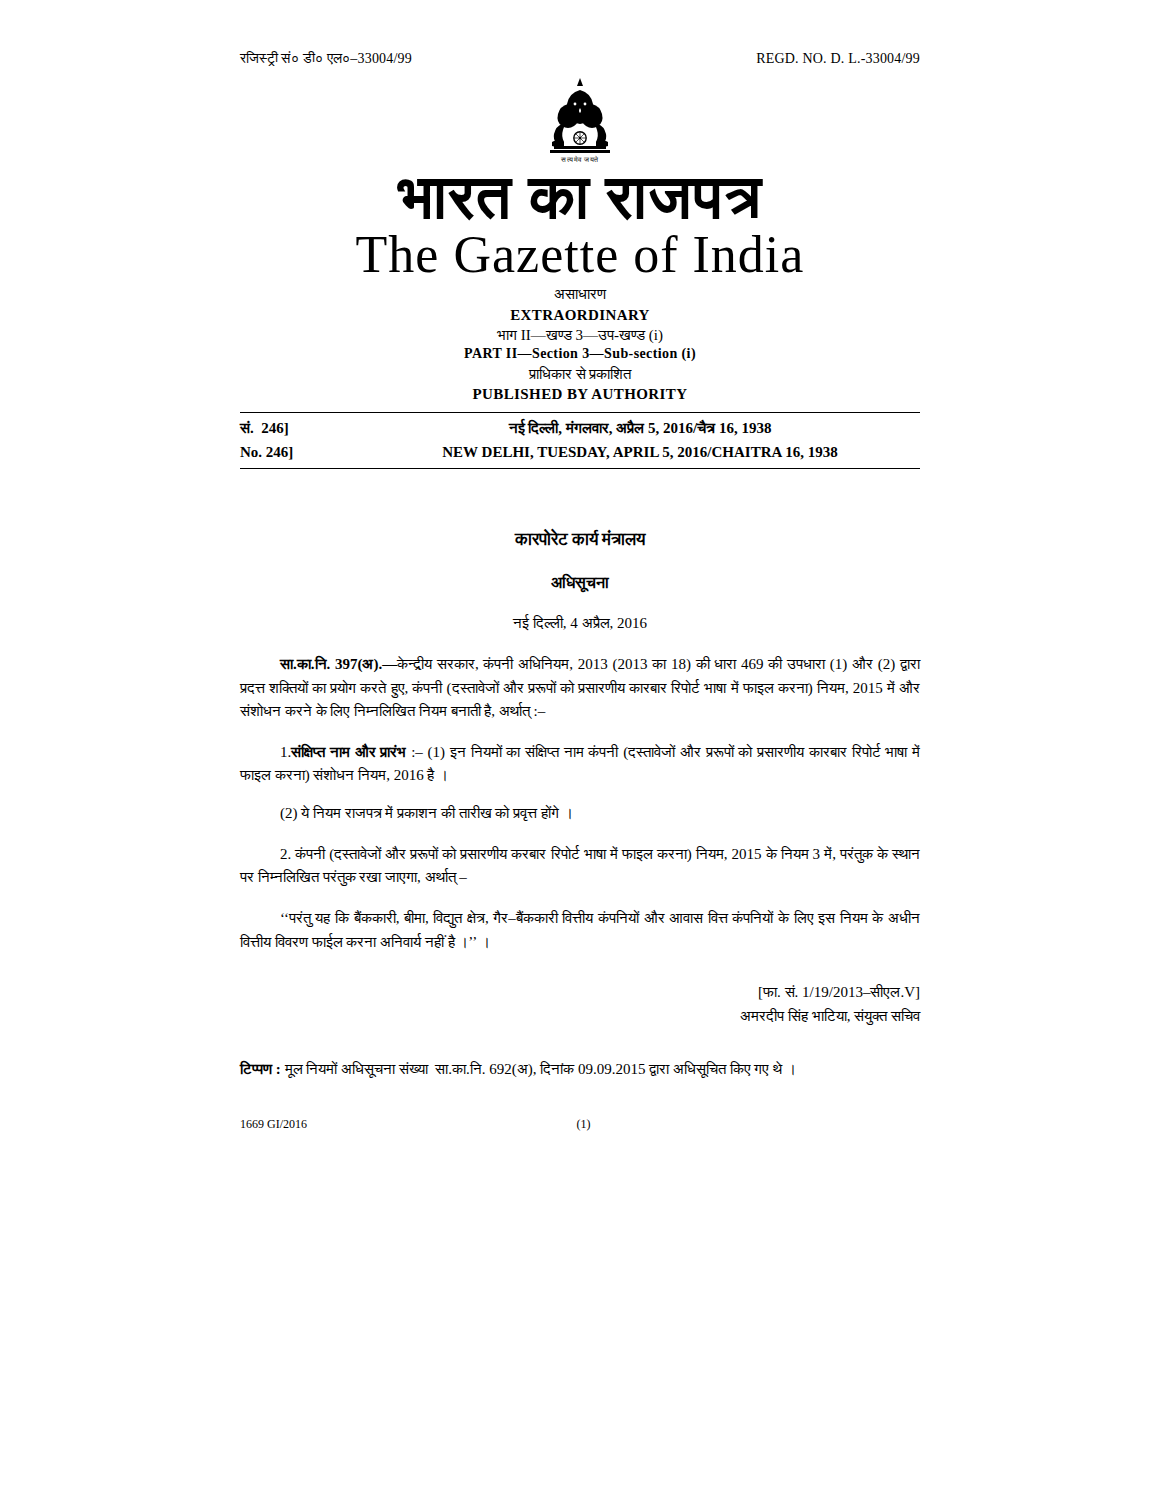रजिस्ट्री सं० डी० एल०–33004/99
REGD. NO. D. L.-33004/99
सत्यमेव जयते
भारत का राजपत्र
The Gazette of India
असाधारण
EXTRAORDINARY
भाग II—खण्ड 3—उप-खण्ड (i)
PART II—Section 3—Sub-section (i)
प्राधिकार से प्रकाशित
PUBLISHED BY AUTHORITY
सं. 246]
नई दिल्ली, मंगलवार, अप्रैल 5, 2016/चैत्र 16, 1938
No. 246]
NEW DELHI, TUESDAY, APRIL 5, 2016/CHAITRA 16, 1938
कारपोरेट कार्य मंत्रालय
अधिसूचना
नई दिल्ली, 4 अप्रैल, 2016
सा.का.नि. 397(अ).—केन्द्रीय सरकार, कंपनी अधिनियम, 2013 (2013 का 18) की धारा 469 की उपधारा (1) और (2) द्वारा प्रदत्त शक्तियों का प्रयोग करते हुए, कंपनी (दस्तावेजों और प्ररूपों को प्रसारणीय कारबार रिपोर्ट भाषा में फाइल करना) नियम, 2015 में और संशोधन करने के लिए निम्नलिखित नियम बनाती है, अर्थात् :–
1.संक्षिप्त नाम और प्रारंभ :– (1) इन नियमों का संक्षिप्त नाम कंपनी (दस्तावेजों और प्ररूपों को प्रसारणीय कारबार रिपोर्ट भाषा में फाइल करना) संशोधन नियम, 2016 है ।
(2) ये नियम राजपत्र में प्रकाशन की तारीख को प्रवृत्त होंगे ।
2. कंपनी (दस्तावेजों और प्ररूपों को प्रसारणीय करबार रिपोर्ट भाषा में फाइल करना) नियम, 2015 के नियम 3 में, परंतुक के स्थान पर निम्नलिखित परंतुक रखा जाएगा, अर्थात् –
‘‘परंतु यह कि बैंककारी, बीमा, विद्युत क्षेत्र, गैर–बैंककारी वित्तीय कंपनियों और आवास वित्त कंपनियों के लिए इस नियम के अधीन वित्तीय विवरण फाईल करना अनिवार्य नहीं है ।’’ ।
[फा. सं. 1/19/2013–सीएल.V]
अमरदीप सिंह भाटिया, संयुक्त सचिव
टिप्पण : मूल नियमों अधिसूचना संख्या सा.का.नि. 692(अ), दिनांक 09.09.2015 द्वारा अधिसूचित किए गए थे ।
1669 GI/2016
(1)